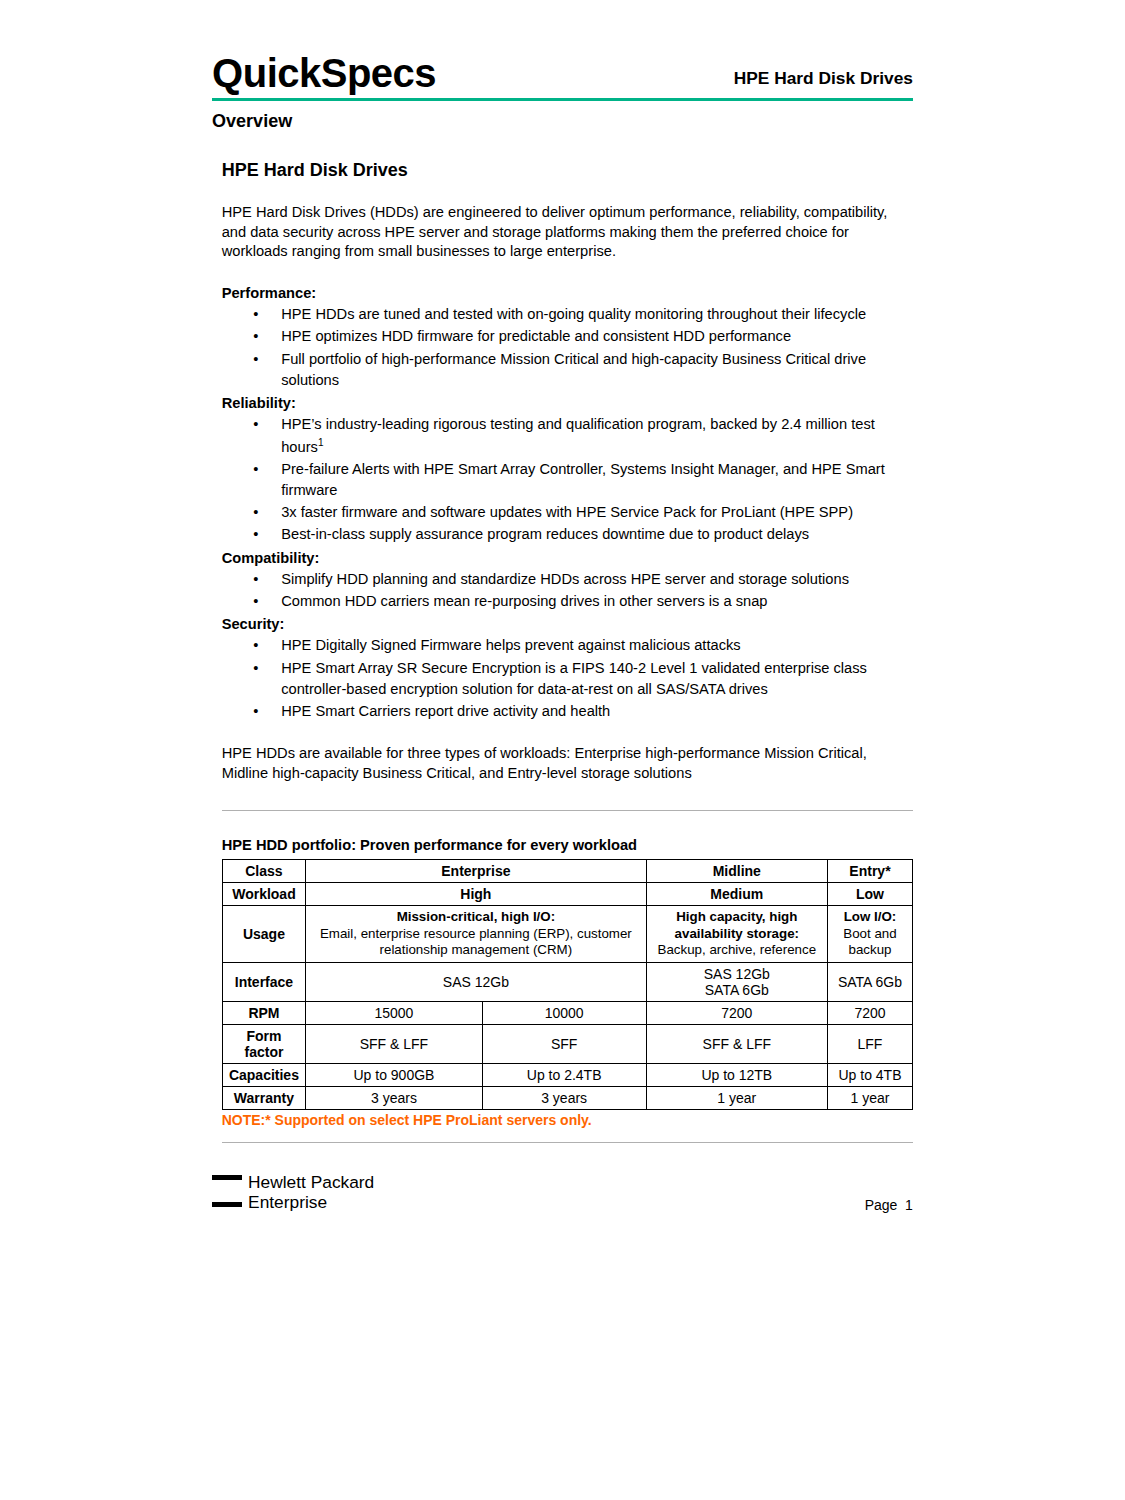QuickSpecs
HPE Hard Disk Drives
Overview
HPE Hard Disk Drives
HPE Hard Disk Drives (HDDs) are engineered to deliver optimum performance, reliability, compatibility, and data security across HPE server and storage platforms making them the preferred choice for workloads ranging from small businesses to large enterprise.
Performance:
HPE HDDs are tuned and tested with on-going quality monitoring throughout their lifecycle
HPE optimizes HDD firmware for predictable and consistent HDD performance
Full portfolio of high-performance Mission Critical and high-capacity Business Critical drive solutions
Reliability:
HPE’s industry-leading rigorous testing and qualification program, backed by 2.4 million test hours1
Pre-failure Alerts with HPE Smart Array Controller, Systems Insight Manager, and HPE Smart firmware
3x faster firmware and software updates with HPE Service Pack for ProLiant (HPE SPP)
Best-in-class supply assurance program reduces downtime due to product delays
Compatibility:
Simplify HDD planning and standardize HDDs across HPE server and storage solutions
Common HDD carriers mean re-purposing drives in other servers is a snap
Security:
HPE Digitally Signed Firmware helps prevent against malicious attacks
HPE Smart Array SR Secure Encryption is a FIPS 140-2 Level 1 validated enterprise class controller-based encryption solution for data-at-rest on all SAS/SATA drives
HPE Smart Carriers report drive activity and health
HPE HDDs are available for three types of workloads: Enterprise high-performance Mission Critical, Midline high-capacity Business Critical, and Entry-level storage solutions
HPE HDD portfolio: Proven performance for every workload
| Class | Enterprise | Midline | Entry* |
| --- | --- | --- | --- |
| Workload | High | Medium | Low |
| Usage | Mission-critical, high I/O: Email, enterprise resource planning (ERP), customer relationship management (CRM) | High capacity, high availability storage: Backup, archive, reference | Low I/O: Boot and backup |
| Interface | SAS 12Gb | SAS 12Gb SATA 6Gb | SATA 6Gb |
| RPM | 15000 | 10000 | 7200 | 7200 |
| Form factor | SFF & LFF | SFF | SFF & LFF | LFF |
| Capacities | Up to 900GB | Up to 2.4TB | Up to 12TB | Up to 4TB |
| Warranty | 3 years | 3 years | 1 year | 1 year |
NOTE:* Supported on select HPE ProLiant servers only.
Hewlett Packard
Enterprise
Page 1